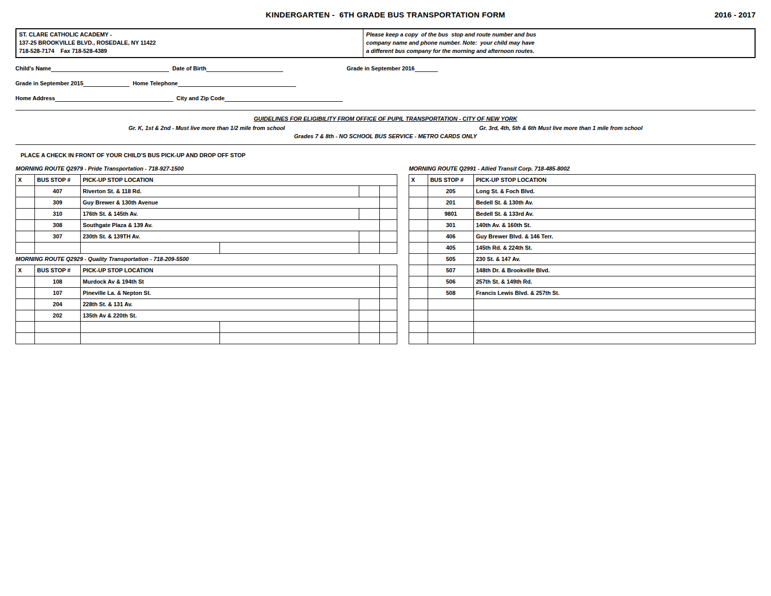KINDERGARTEN - 6TH GRADE BUS TRANSPORTATION FORM
2016 - 2017
| ST. CLARE CATHOLIC ACADEMY - 137-25 BROOKVILLE BLVD., ROSEDALE, NY 11422 718-528-7174 Fax 718-528-4389 | Please keep a copy of the bus stop and route number and bus company name and phone number. Note: your child may have a different bus company for the morning and afternoon routes. |
Child's Name Date of Birth Grade in September 2016
Grade in September 2015 Home Telephone
Home Address City and Zip Code
GUIDELINES FOR ELIGIBILITY FROM OFFICE OF PUPIL TRANSPORTATION - CITY OF NEW YORK
Gr. K, 1st & 2nd - Must live more than 1/2 mile from school Gr. 3rd, 4th, 5th & 6th Must live more than 1 mile from school
Grades 7 & 8th - NO SCHOOL BUS SERVICE - METRO CARDS ONLY
PLACE A CHECK IN FRONT OF YOUR CHILD'S BUS PICK-UP AND DROP OFF STOP
| MORNING ROUTE Q2979 - Pride Transportation - 718-927-1500 | | MORNING ROUTE Q2991 - Allied Transit Corp. 718-485-8002 |
| X | BUS STOP # | PICK-UP STOP LOCATION | | X | BUS STOP # | PICK-UP STOP LOCATION |
| | 407 | Riverton St. & 118 Rd. | | | | | 205 | Long St. & Foch Blvd. |
| | 309 | Guy Brewer & 130th Avenue | | | | 201 | Bedell St. & 130th Av. |
| | 310 | 176th St. & 145th Av. | | | | | 9801 | Bedell St. & 133rd Av. |
| | 308 | Southgate Plaza & 139 Av. | | | | 301 | 140th Av. & 160th St. |
| | 307 | 230th St. & 139TH Av. | | | | | 406 | Guy Brewer Blvd. & 146 Terr. |
| | | | | | | | | 405 | 145th Rd. & 224th St. |
| MORNING ROUTE Q2929 - Quality Transportation - 718-209-5500 | | | 505 | 230 St. & 147 Av. |
| X | BUS STOP # | PICK-UP STOP LOCATION | | | | 507 | 148th Dr. & Brookville Blvd. |
| | 108 | Murdock Av & 194th St | | | | 506 | 257th St. & 149th Rd. |
| | 107 | Pineville La. & Nepton St. | | | | 508 | Francis Lewis Blvd. & 257th St. |
| | 204 | 228th St. & 131 Av. | | | | | | |
| | 202 | 135th Av & 220th St. | | | | | | |